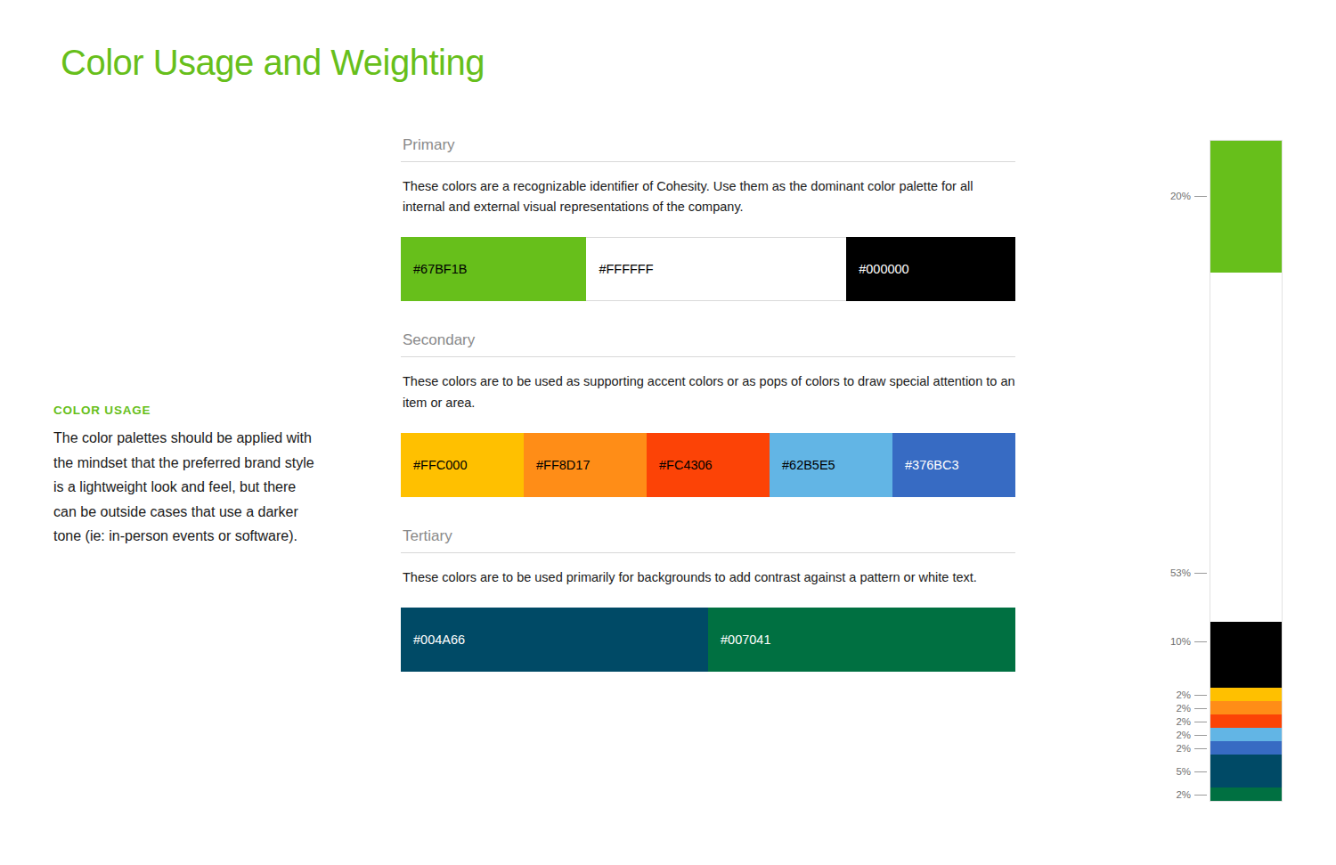Color Usage and Weighting
Color Usage
The color palettes should be applied with the mindset that the preferred brand style is a lightweight look and feel, but there can be outside cases that use a darker tone (ie: in-person events or software).
Primary
These colors are a recognizable identifier of Cohesity. Use them as the dominant color palette for all internal and external visual representations of the company.
#67BF1B
#FFFFFF
#000000
Secondary
These colors are to be used as supporting accent colors or as pops of colors to draw special attention to an item or area.
#FFC000
#FF8D17
#FC4306
#62B5E5
#376BC3
Tertiary
These colors are to be used primarily for backgrounds to add contrast against a pattern or white text.
#004A66
#007041
20%
53%
10%
2%
2%
2%
2%
2%
5%
2%